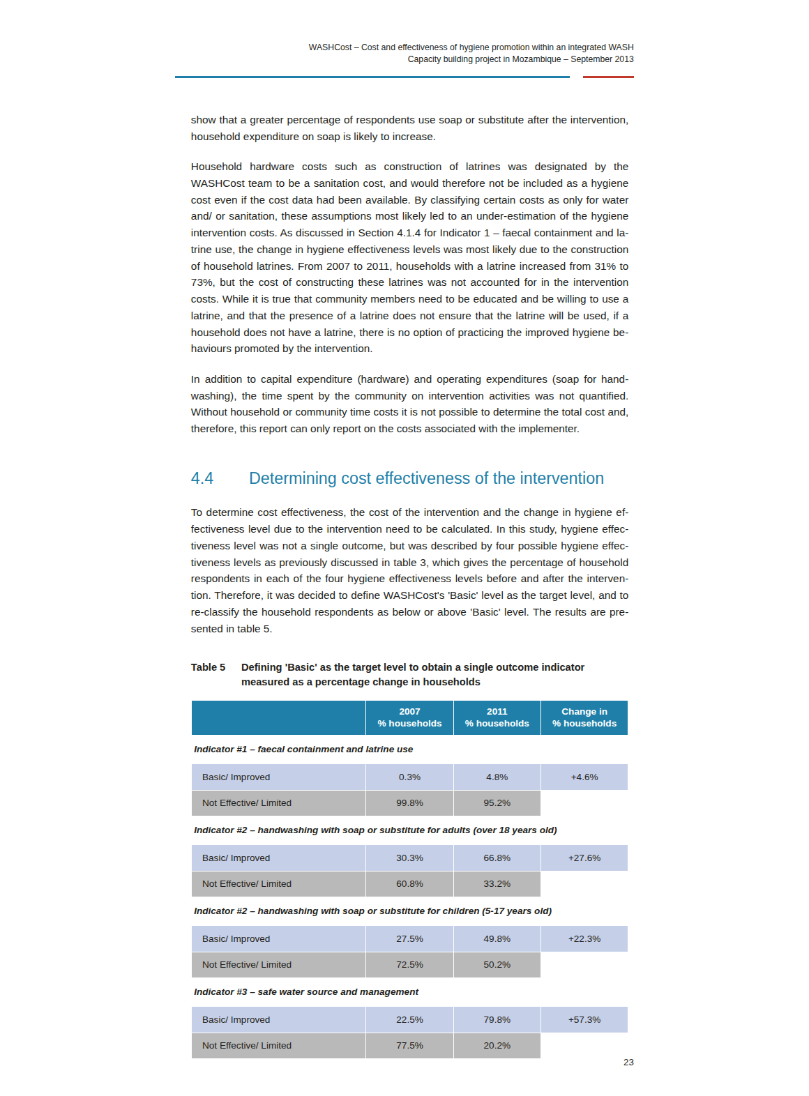WASHCost – Cost and effectiveness of hygiene promotion within an integrated WASH
Capacity building project in Mozambique – September 2013
show that a greater percentage of respondents use soap or substitute after the intervention, household expenditure on soap is likely to increase.
Household hardware costs such as construction of latrines was designated by the WASHCost team to be a sanitation cost, and would therefore not be included as a hygiene cost even if the cost data had been available. By classifying certain costs as only for water and/ or sanitation, these assumptions most likely led to an under-estimation of the hygiene intervention costs. As discussed in Section 4.1.4 for Indicator 1 – faecal containment and latrine use, the change in hygiene effectiveness levels was most likely due to the construction of household latrines. From 2007 to 2011, households with a latrine increased from 31% to 73%, but the cost of constructing these latrines was not accounted for in the intervention costs. While it is true that community members need to be educated and be willing to use a latrine, and that the presence of a latrine does not ensure that the latrine will be used, if a household does not have a latrine, there is no option of practicing the improved hygiene behaviours promoted by the intervention.
In addition to capital expenditure (hardware) and operating expenditures (soap for handwashing), the time spent by the community on intervention activities was not quantified. Without household or community time costs it is not possible to determine the total cost and, therefore, this report can only report on the costs associated with the implementer.
4.4 Determining cost effectiveness of the intervention
To determine cost effectiveness, the cost of the intervention and the change in hygiene effectiveness level due to the intervention need to be calculated. In this study, hygiene effectiveness level was not a single outcome, but was described by four possible hygiene effectiveness levels as previously discussed in table 3, which gives the percentage of household respondents in each of the four hygiene effectiveness levels before and after the intervention. Therefore, it was decided to define WASHCost's 'Basic' level as the target level, and to re-classify the household respondents as below or above 'Basic' level. The results are presented in table 5.
Table 5 Defining 'Basic' as the target level to obtain a single outcome indicator measured as a percentage change in households
| | 2007 % households | 2011 % households | Change in % households |
| --- | --- | --- | --- |
| Indicator #1 – faecal containment and latrine use |
| Basic/ Improved | 0.3% | 4.8% | +4.6% |
| Not Effective/ Limited | 99.8% | 95.2% | |
| Indicator #2 – handwashing with soap or substitute for adults (over 18 years old) |
| Basic/ Improved | 30.3% | 66.8% | +27.6% |
| Not Effective/ Limited | 60.8% | 33.2% | |
| Indicator #2 – handwashing with soap or substitute for children (5-17 years old) |
| Basic/ Improved | 27.5% | 49.8% | +22.3% |
| Not Effective/ Limited | 72.5% | 50.2% | |
| Indicator #3 – safe water source and management |
| Basic/ Improved | 22.5% | 79.8% | +57.3% |
| Not Effective/ Limited | 77.5% | 20.2% | |
23